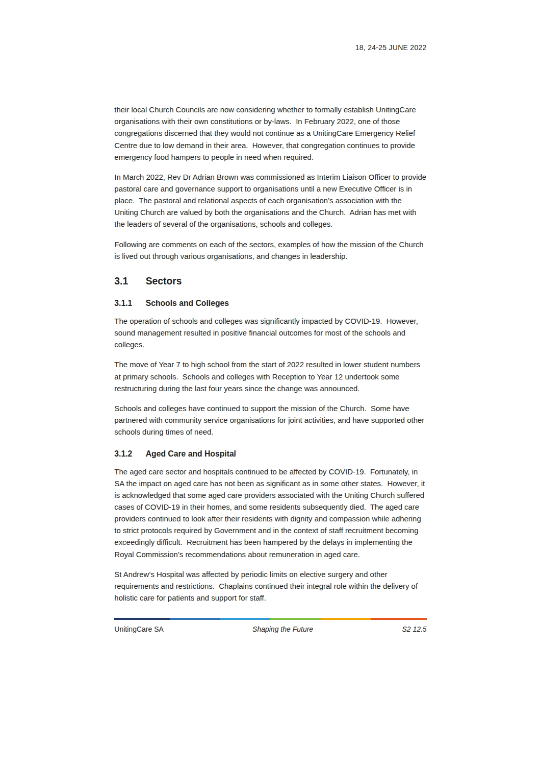18, 24-25 JUNE 2022
their local Church Councils are now considering whether to formally establish UnitingCare organisations with their own constitutions or by-laws. In February 2022, one of those congregations discerned that they would not continue as a UnitingCare Emergency Relief Centre due to low demand in their area. However, that congregation continues to provide emergency food hampers to people in need when required.
In March 2022, Rev Dr Adrian Brown was commissioned as Interim Liaison Officer to provide pastoral care and governance support to organisations until a new Executive Officer is in place. The pastoral and relational aspects of each organisation’s association with the Uniting Church are valued by both the organisations and the Church. Adrian has met with the leaders of several of the organisations, schools and colleges.
Following are comments on each of the sectors, examples of how the mission of the Church is lived out through various organisations, and changes in leadership.
3.1 Sectors
3.1.1 Schools and Colleges
The operation of schools and colleges was significantly impacted by COVID-19. However, sound management resulted in positive financial outcomes for most of the schools and colleges.
The move of Year 7 to high school from the start of 2022 resulted in lower student numbers at primary schools. Schools and colleges with Reception to Year 12 undertook some restructuring during the last four years since the change was announced.
Schools and colleges have continued to support the mission of the Church. Some have partnered with community service organisations for joint activities, and have supported other schools during times of need.
3.1.2 Aged Care and Hospital
The aged care sector and hospitals continued to be affected by COVID-19. Fortunately, in SA the impact on aged care has not been as significant as in some other states. However, it is acknowledged that some aged care providers associated with the Uniting Church suffered cases of COVID-19 in their homes, and some residents subsequently died. The aged care providers continued to look after their residents with dignity and compassion while adhering to strict protocols required by Government and in the context of staff recruitment becoming exceedingly difficult. Recruitment has been hampered by the delays in implementing the Royal Commission’s recommendations about remuneration in aged care.
St Andrew’s Hospital was affected by periodic limits on elective surgery and other requirements and restrictions. Chaplains continued their integral role within the delivery of holistic care for patients and support for staff.
UnitingCare SA
Shaping the Future
S2 12.5